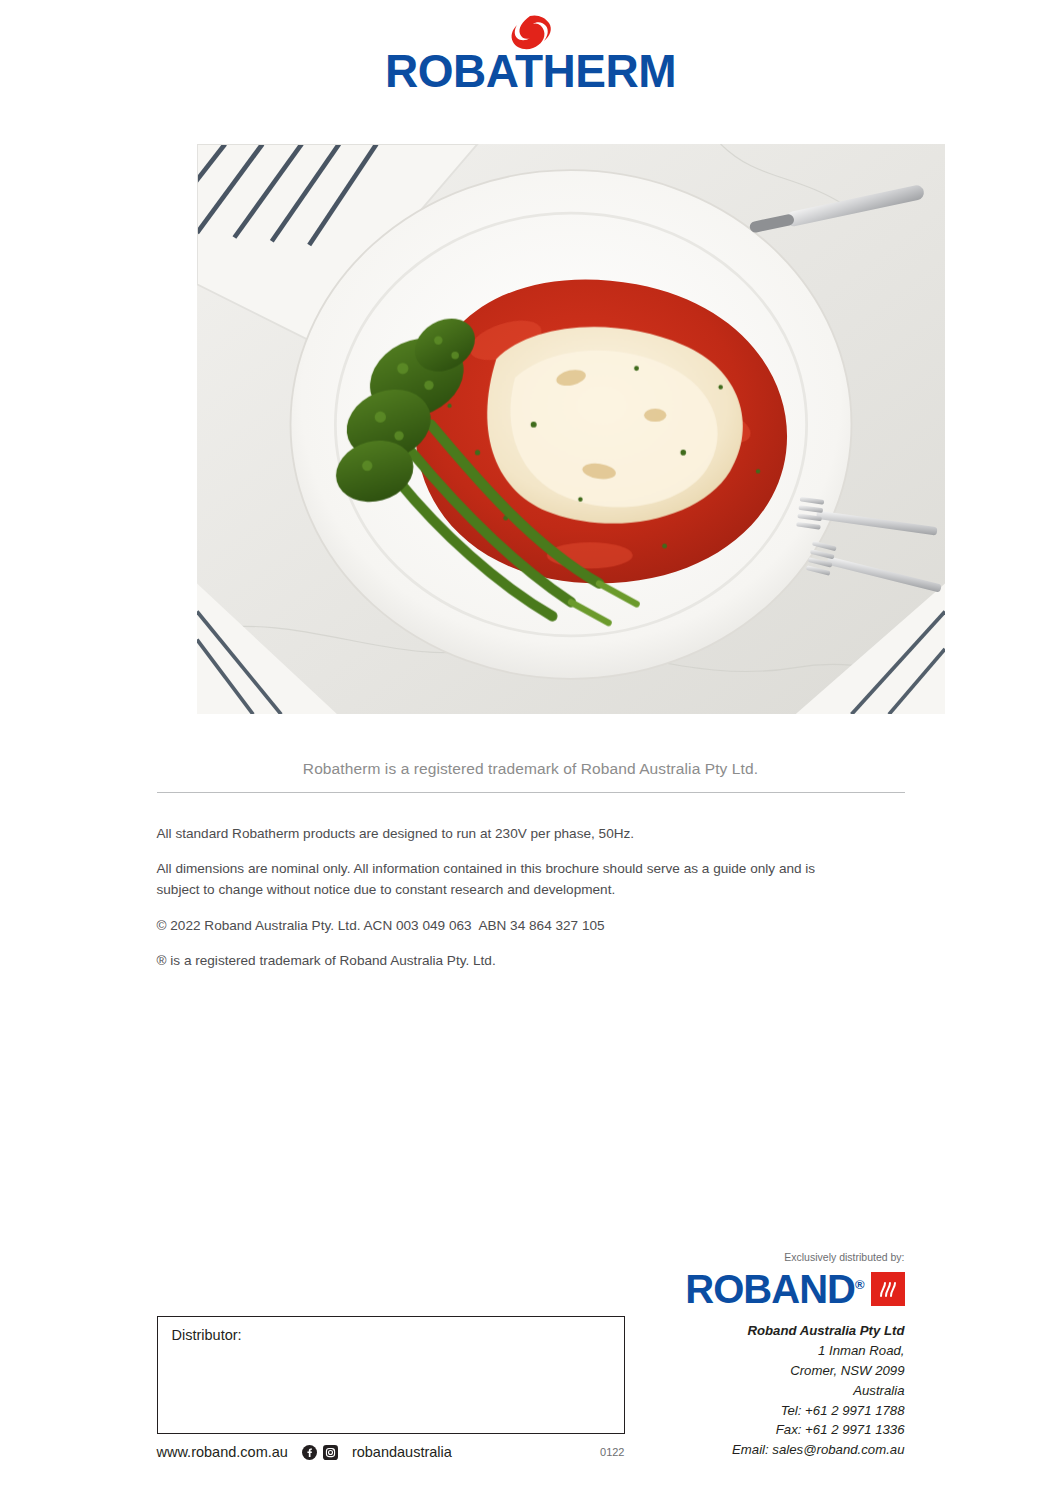ROBATHERM
Lasagne with broccolini on a white plate.
Robatherm is a registered trademark of Roband Australia Pty Ltd.
All standard Robatherm products are designed to run at 230V per phase, 50Hz.
All dimensions are nominal only. All information contained in this brochure should serve as a guide only and is subject to change without notice due to constant research and development.
© 2022 Roband Australia Pty. Ltd. ACN 003 049 063 ABN 34 864 327 105
® is a registered trademark of Roband Australia Pty. Ltd.
Distributor:
www.roband.com.au robandaustralia 0122
Exclusively distributed by:
ROBAND®
Roband Australia Pty Ltd
1 Inman Road,
Cromer, NSW 2099
Australia
Tel: +61 2 9971 1788
Fax: +61 2 9971 1336
Email: sales@roband.com.au